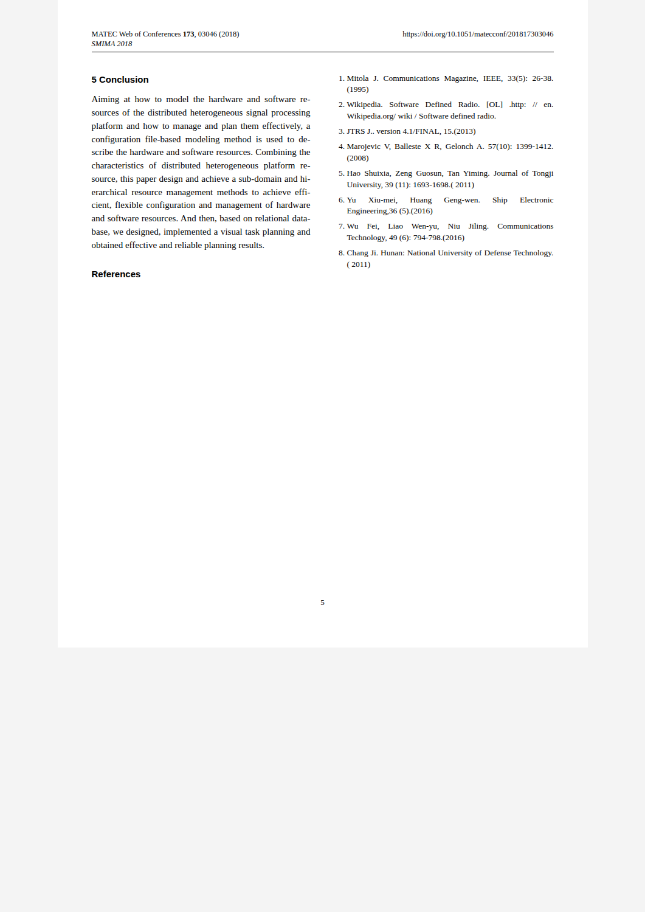MATEC Web of Conferences 173, 03046 (2018)
SMIMA 2018
https://doi.org/10.1051/matecconf/201817303046
5 Conclusion
Aiming at how to model the hardware and software resources of the distributed heterogeneous signal processing platform and how to manage and plan them effectively, a configuration file-based modeling method is used to describe the hardware and software resources. Combining the characteristics of distributed heterogeneous platform resource, this paper design and achieve a sub-domain and hierarchical resource management methods to achieve efficient, flexible configuration and management of hardware and software resources. And then, based on relational database, we designed, implemented a visual task planning and obtained effective and reliable planning results.
References
Mitola J. Communications Magazine, IEEE, 33(5): 26-38.(1995)
Wikipedia. Software Defined Radio. [OL] .http: // en. Wikipedia.org/ wiki / Software defined radio.
JTRS J.. version 4.1/FINAL, 15.(2013)
Marojevic V, Balleste X R, Gelonch A. 57(10): 1399-1412.(2008)
Hao Shuixia, Zeng Guosun, Tan Yiming. Journal of Tongji University, 39 (11): 1693-1698.( 2011)
Yu Xiu-mei, Huang Geng-wen. Ship Electronic Engineering,36 (5).(2016)
Wu Fei, Liao Wen-yu, Niu Jiling. Communications Technology, 49 (6): 794-798.(2016)
Chang Ji. Hunan: National University of Defense Technology.( 2011)
5